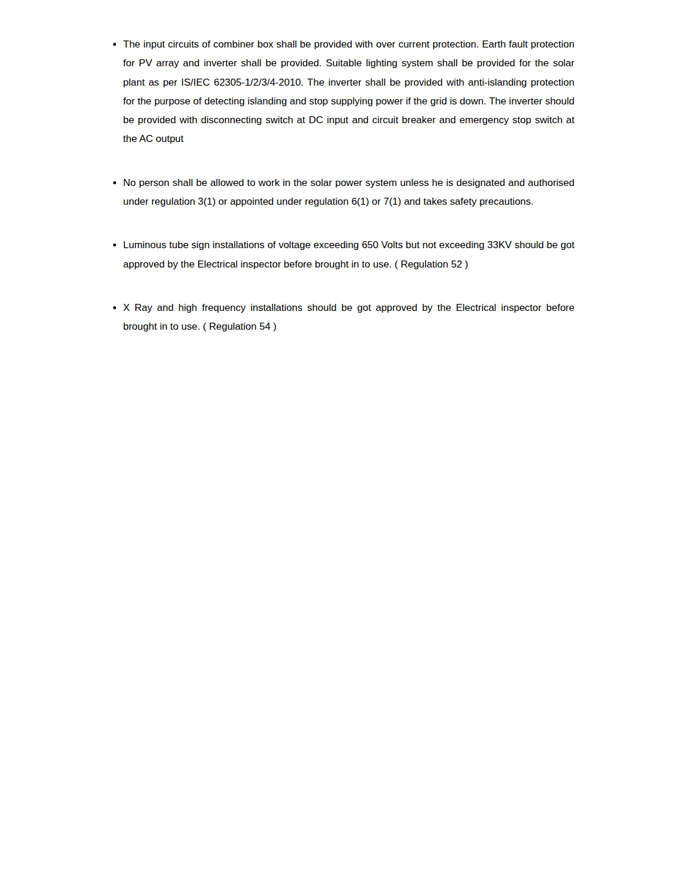The input circuits of combiner box shall be provided with over current protection. Earth fault protection for PV array and inverter shall be provided. Suitable lighting system shall be provided for the solar plant as per IS/IEC 62305-1/2/3/4-2010. The inverter shall be provided with anti-islanding protection for the purpose of detecting islanding and stop supplying power if the grid is down. The inverter should be provided with disconnecting switch at DC input and circuit breaker and emergency stop switch at the AC output
No person shall be allowed to work in the solar power system unless he is designated and authorised under regulation 3(1) or appointed under regulation 6(1) or 7(1) and takes safety precautions.
Luminous tube sign installations of voltage exceeding 650 Volts but not exceeding 33KV should be got approved by the Electrical inspector before brought in to use. ( Regulation 52 )
X Ray and high frequency installations should be got approved by the Electrical inspector before brought in to use. ( Regulation 54 )